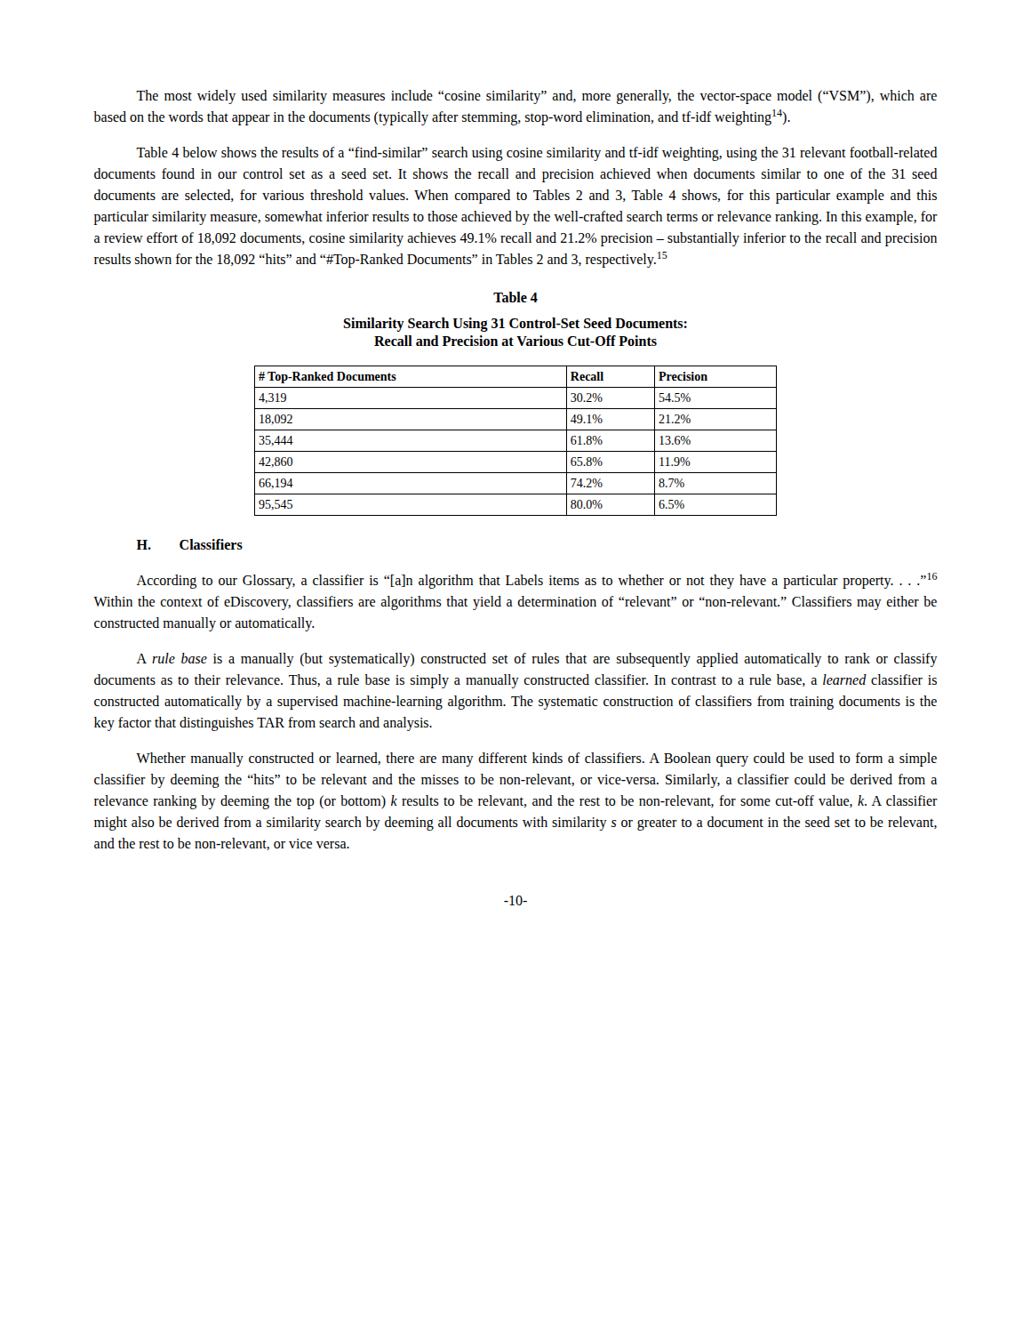The most widely used similarity measures include “cosine similarity” and, more generally, the vector-space model (“VSM”), which are based on the words that appear in the documents (typically after stemming, stop-word elimination, and tf-idf weighting14).
Table 4 below shows the results of a “find-similar” search using cosine similarity and tf-idf weighting, using the 31 relevant football-related documents found in our control set as a seed set. It shows the recall and precision achieved when documents similar to one of the 31 seed documents are selected, for various threshold values. When compared to Tables 2 and 3, Table 4 shows, for this particular example and this particular similarity measure, somewhat inferior results to those achieved by the well-crafted search terms or relevance ranking. In this example, for a review effort of 18,092 documents, cosine similarity achieves 49.1% recall and 21.2% precision – substantially inferior to the recall and precision results shown for the 18,092 “hits” and “#Top-Ranked Documents” in Tables 2 and 3, respectively.15
Table 4
Similarity Search Using 31 Control-Set Seed Documents:
Recall and Precision at Various Cut-Off Points
| # Top-Ranked Documents | Recall | Precision |
| --- | --- | --- |
| 4,319 | 30.2% | 54.5% |
| 18,092 | 49.1% | 21.2% |
| 35,444 | 61.8% | 13.6% |
| 42,860 | 65.8% | 11.9% |
| 66,194 | 74.2% | 8.7% |
| 95,545 | 80.0% | 6.5% |
H. Classifiers
According to our Glossary, a classifier is “[a]n algorithm that Labels items as to whether or not they have a particular property. . . .”16 Within the context of eDiscovery, classifiers are algorithms that yield a determination of “relevant” or “non-relevant.” Classifiers may either be constructed manually or automatically.
A rule base is a manually (but systematically) constructed set of rules that are subsequently applied automatically to rank or classify documents as to their relevance. Thus, a rule base is simply a manually constructed classifier. In contrast to a rule base, a learned classifier is constructed automatically by a supervised machine-learning algorithm. The systematic construction of classifiers from training documents is the key factor that distinguishes TAR from search and analysis.
Whether manually constructed or learned, there are many different kinds of classifiers. A Boolean query could be used to form a simple classifier by deeming the “hits” to be relevant and the misses to be non-relevant, or vice-versa. Similarly, a classifier could be derived from a relevance ranking by deeming the top (or bottom) k results to be relevant, and the rest to be non-relevant, for some cut-off value, k. A classifier might also be derived from a similarity search by deeming all documents with similarity s or greater to a document in the seed set to be relevant, and the rest to be non-relevant, or vice versa.
-10-